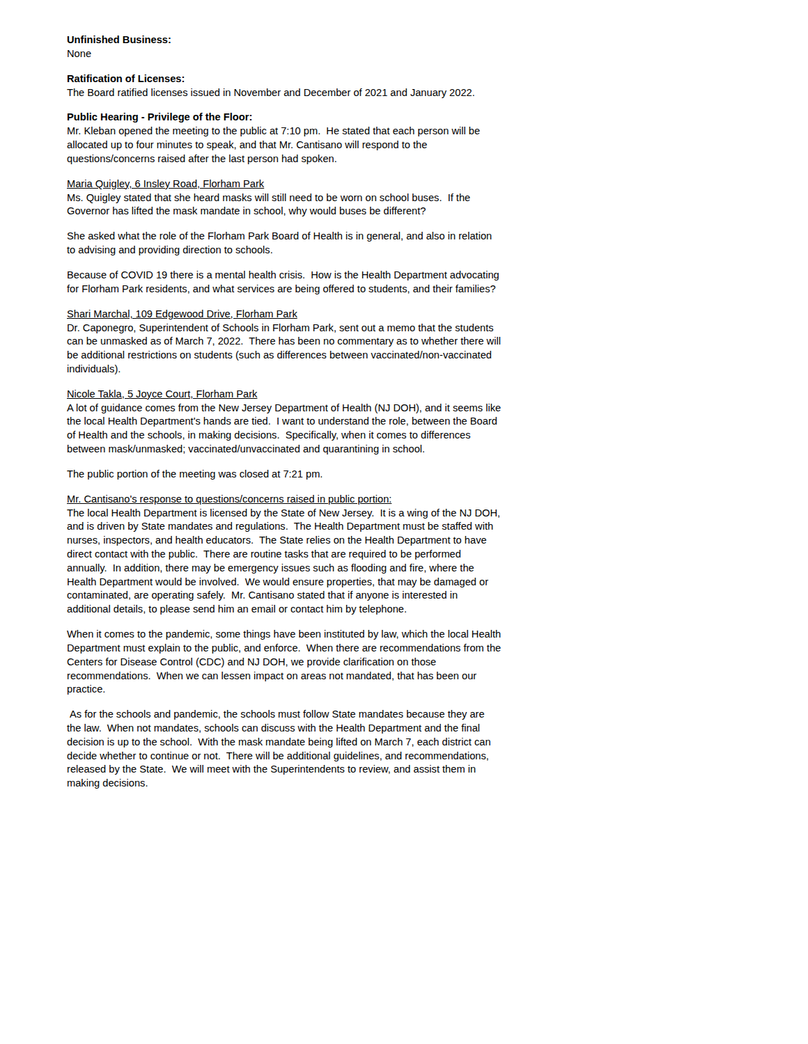Unfinished Business:
None
Ratification of Licenses:
The Board ratified licenses issued in November and December of 2021 and January 2022.
Public Hearing - Privilege of the Floor:
Mr. Kleban opened the meeting to the public at 7:10 pm. He stated that each person will be allocated up to four minutes to speak, and that Mr. Cantisano will respond to the questions/concerns raised after the last person had spoken.
Maria Quigley, 6 Insley Road, Florham Park
Ms. Quigley stated that she heard masks will still need to be worn on school buses. If the Governor has lifted the mask mandate in school, why would buses be different?
She asked what the role of the Florham Park Board of Health is in general, and also in relation to advising and providing direction to schools.
Because of COVID 19 there is a mental health crisis. How is the Health Department advocating for Florham Park residents, and what services are being offered to students, and their families?
Shari Marchal, 109 Edgewood Drive, Florham Park
Dr. Caponegro, Superintendent of Schools in Florham Park, sent out a memo that the students can be unmasked as of March 7, 2022. There has been no commentary as to whether there will be additional restrictions on students (such as differences between vaccinated/non-vaccinated individuals).
Nicole Takla, 5 Joyce Court, Florham Park
A lot of guidance comes from the New Jersey Department of Health (NJ DOH), and it seems like the local Health Department's hands are tied. I want to understand the role, between the Board of Health and the schools, in making decisions. Specifically, when it comes to differences between mask/unmasked; vaccinated/unvaccinated and quarantining in school.
The public portion of the meeting was closed at 7:21 pm.
Mr. Cantisano's response to questions/concerns raised in public portion:
The local Health Department is licensed by the State of New Jersey. It is a wing of the NJ DOH, and is driven by State mandates and regulations. The Health Department must be staffed with nurses, inspectors, and health educators. The State relies on the Health Department to have direct contact with the public. There are routine tasks that are required to be performed annually. In addition, there may be emergency issues such as flooding and fire, where the Health Department would be involved. We would ensure properties, that may be damaged or contaminated, are operating safely. Mr. Cantisano stated that if anyone is interested in additional details, to please send him an email or contact him by telephone.
When it comes to the pandemic, some things have been instituted by law, which the local Health Department must explain to the public, and enforce. When there are recommendations from the Centers for Disease Control (CDC) and NJ DOH, we provide clarification on those recommendations. When we can lessen impact on areas not mandated, that has been our practice.
As for the schools and pandemic, the schools must follow State mandates because they are the law. When not mandates, schools can discuss with the Health Department and the final decision is up to the school. With the mask mandate being lifted on March 7, each district can decide whether to continue or not. There will be additional guidelines, and recommendations, released by the State. We will meet with the Superintendents to review, and assist them in making decisions.